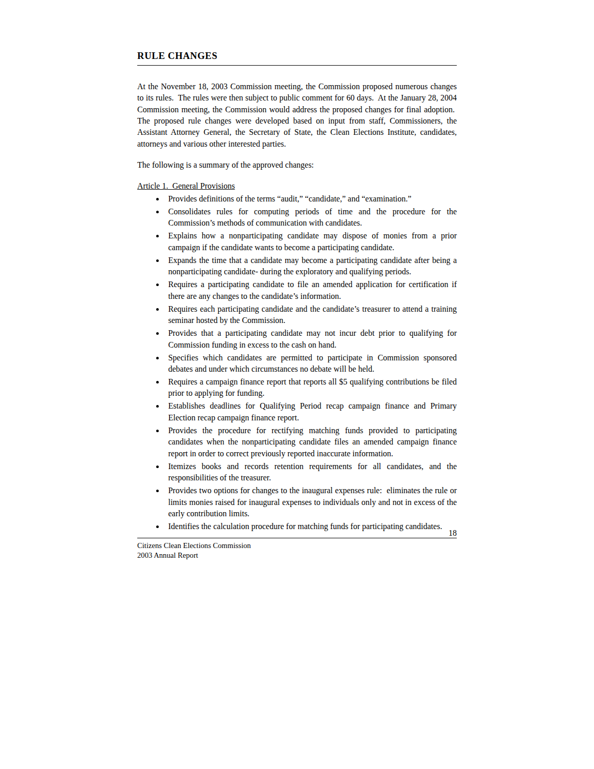RULE CHANGES
At the November 18, 2003 Commission meeting, the Commission proposed numerous changes to its rules. The rules were then subject to public comment for 60 days. At the January 28, 2004 Commission meeting, the Commission would address the proposed changes for final adoption. The proposed rule changes were developed based on input from staff, Commissioners, the Assistant Attorney General, the Secretary of State, the Clean Elections Institute, candidates, attorneys and various other interested parties.
The following is a summary of the approved changes:
Article 1. General Provisions
Provides definitions of the terms “audit,” “candidate,” and “examination.”
Consolidates rules for computing periods of time and the procedure for the Commission’s methods of communication with candidates.
Explains how a nonparticipating candidate may dispose of monies from a prior campaign if the candidate wants to become a participating candidate.
Expands the time that a candidate may become a participating candidate after being a nonparticipating candidate- during the exploratory and qualifying periods.
Requires a participating candidate to file an amended application for certification if there are any changes to the candidate’s information.
Requires each participating candidate and the candidate’s treasurer to attend a training seminar hosted by the Commission.
Provides that a participating candidate may not incur debt prior to qualifying for Commission funding in excess to the cash on hand.
Specifies which candidates are permitted to participate in Commission sponsored debates and under which circumstances no debate will be held.
Requires a campaign finance report that reports all $5 qualifying contributions be filed prior to applying for funding.
Establishes deadlines for Qualifying Period recap campaign finance and Primary Election recap campaign finance report.
Provides the procedure for rectifying matching funds provided to participating candidates when the nonparticipating candidate files an amended campaign finance report in order to correct previously reported inaccurate information.
Itemizes books and records retention requirements for all candidates, and the responsibilities of the treasurer.
Provides two options for changes to the inaugural expenses rule: eliminates the rule or limits monies raised for inaugural expenses to individuals only and not in excess of the early contribution limits.
Identifies the calculation procedure for matching funds for participating candidates.
18
Citizens Clean Elections Commission
2003 Annual Report